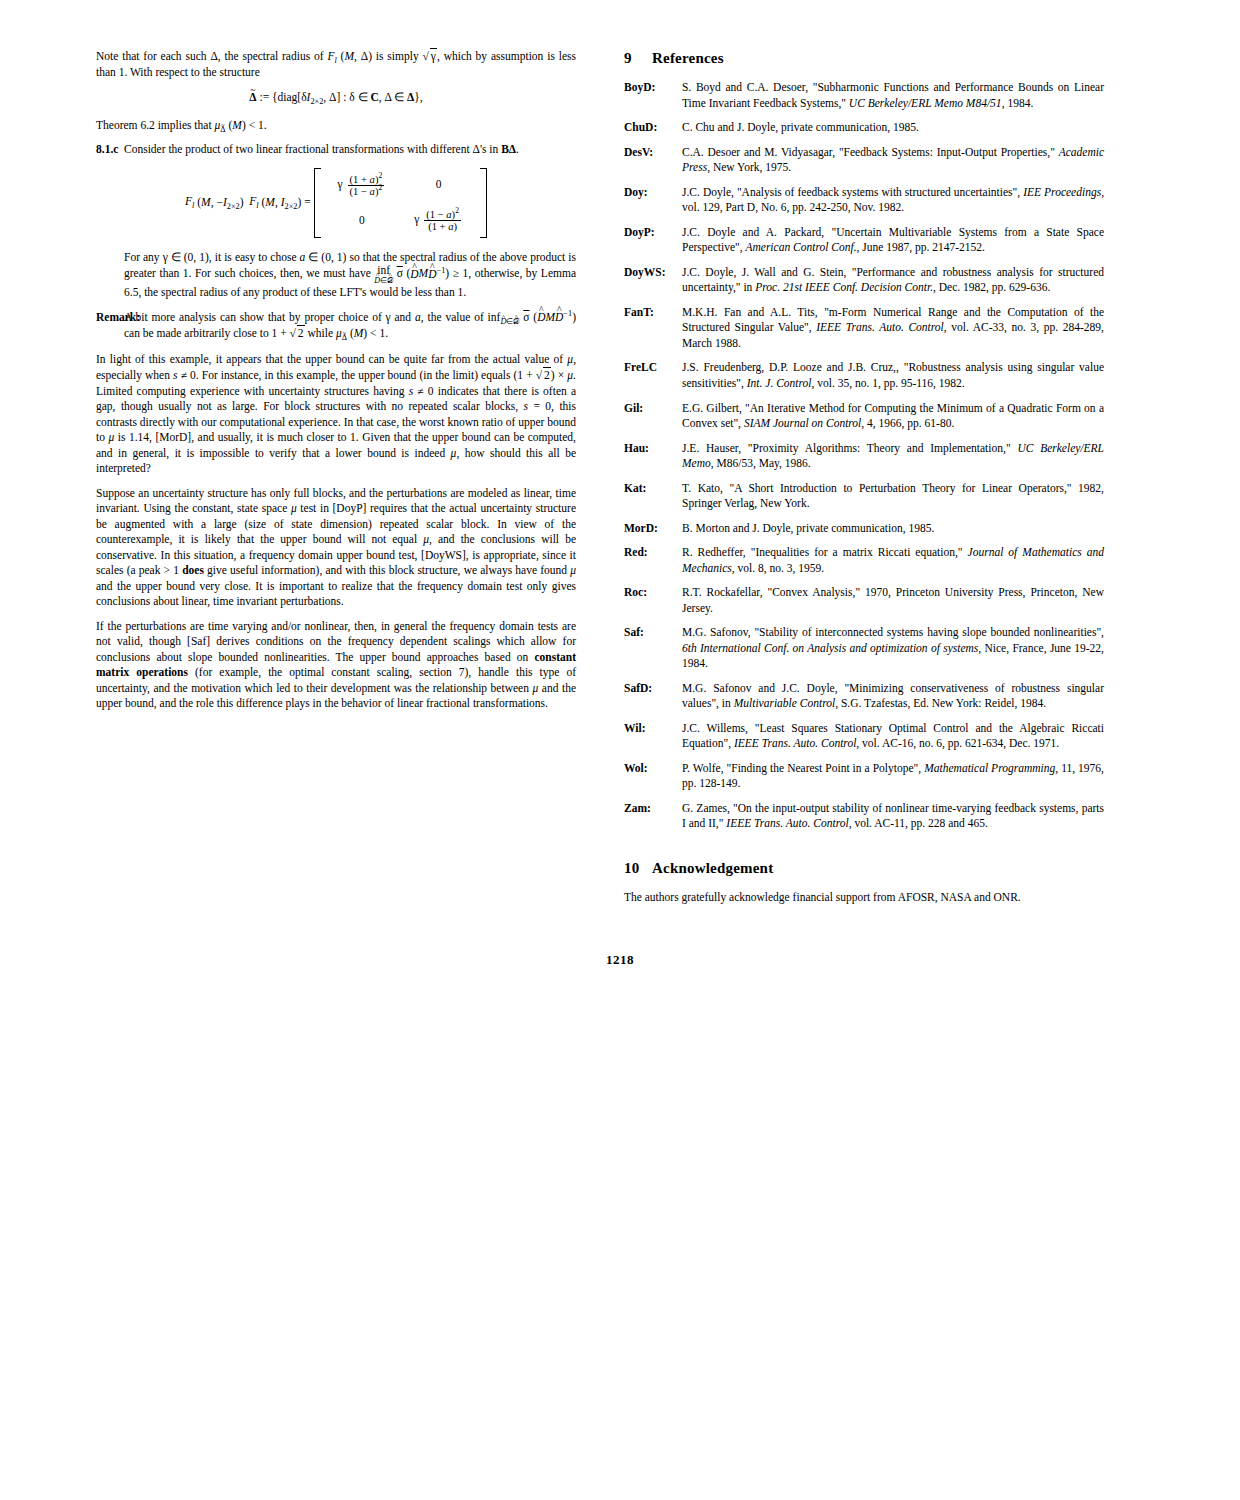Note that for each such Δ, the spectral radius of Fl (M, Δ) is simply √γ, which by assumption is less than 1. With respect to the structure
~Δ := {diag[δI2×2, Δ] : δ ∈ C, Δ ∈ Δ},
Theorem 6.2 implies that μ~Δ (M) < 1.
8.1.c
Consider the product of two linear fractional transformations with different Δ's in BΔ.
Fl (M, −I2×2) Fl (M, I2×2) =
| γ (1 + a ) 2 (1 − a ) 2 | 0 |
| 0 | γ (1 − a ) 2 (1 + a ) |
For any γ ∈ (0, 1), it is easy to chose a ∈ (0, 1) so that the spectral radius of the above product is greater than 1. For such choices, then, we must have inf^D∈^𝒟 σ (^D M^D−1) ≥ 1, otherwise, by Lemma 6.5, the spectral radius of any product of these LFT's would be less than 1.
Remark:
A bit more analysis can show that by proper choice of γ and a, the value of inf^D∈^𝒟 σ (^D M^D−1) can be made arbitrarily close to 1 + √2 while μ~Δ (M) < 1.
In light of this example, it appears that the upper bound can be quite far from the actual value of μ, especially when s ≠ 0. For instance, in this example, the upper bound (in the limit) equals (1 + √2) × μ. Limited computing experience with uncertainty structures having s ≠ 0 indicates that there is often a gap, though usually not as large. For block structures with no repeated scalar blocks, s = 0, this contrasts directly with our computational experience. In that case, the worst known ratio of upper bound to μ is 1.14, [MorD], and usually, it is much closer to 1. Given that the upper bound can be computed, and in general, it is impossible to verify that a lower bound is indeed μ, how should this all be interpreted?
Suppose an uncertainty structure has only full blocks, and the perturbations are modeled as linear, time invariant. Using the constant, state space μ test in [DoyP] requires that the actual uncertainty structure be augmented with a large (size of state dimension) repeated scalar block. In view of the counterexample, it is likely that the upper bound will not equal μ, and the conclusions will be conservative. In this situation, a frequency domain upper bound test, [DoyWS], is appropriate, since it scales (a peak > 1 does give useful information), and with this block structure, we always have found μ and the upper bound very close. It is important to realize that the frequency domain test only gives conclusions about linear, time invariant perturbations.
If the perturbations are time varying and/or nonlinear, then, in general the frequency domain tests are not valid, though [Saf] derives conditions on the frequency dependent scalings which allow for conclusions about slope bounded nonlinearities. The upper bound approaches based on constant matrix operations (for example, the optimal constant scaling, section 7), handle this type of uncertainty, and the motivation which led to their development was the relationship between μ and the upper bound, and the role this difference plays in the behavior of linear fractional transformations.
9 References
BoyD: S. Boyd and C.A. Desoer, "Subharmonic Functions and Performance Bounds on Linear Time Invariant Feedback Systems," UC Berkeley/ERL Memo M84/51, 1984.
ChuD: C. Chu and J. Doyle, private communication, 1985.
DesV: C.A. Desoer and M. Vidyasagar, "Feedback Systems: Input-Output Properties," Academic Press, New York, 1975.
Doy: J.C. Doyle, "Analysis of feedback systems with structured uncertainties", IEE Proceedings, vol. 129, Part D, No. 6, pp. 242-250, Nov. 1982.
DoyP: J.C. Doyle and A. Packard, "Uncertain Multivariable Systems from a State Space Perspective", American Control Conf., June 1987, pp. 2147-2152.
DoyWS: J.C. Doyle, J. Wall and G. Stein, "Performance and robustness analysis for structured uncertainty," in Proc. 21st IEEE Conf. Decision Contr., Dec. 1982, pp. 629-636.
FanT: M.K.H. Fan and A.L. Tits, "m-Form Numerical Range and the Computation of the Structured Singular Value", IEEE Trans. Auto. Control, vol. AC-33, no. 3, pp. 284-289, March 1988.
FreLCJ.S. Freudenberg, D.P. Looze and J.B. Cruz,, "Robustness analysis using singular value sensitivities", Int. J. Control, vol. 35, no. 1, pp. 95-116, 1982.
Gil: E.G. Gilbert, "An Iterative Method for Computing the Minimum of a Quadratic Form on a Convex set", SIAM Journal on Control, 4, 1966, pp. 61-80.
Hau: J.E. Hauser, "Proximity Algorithms: Theory and Implementation," UC Berkeley/ERL Memo, M86/53, May, 1986.
Kat: T. Kato, "A Short Introduction to Perturbation Theory for Linear Operators," 1982, Springer Verlag, New York.
MorD: B. Morton and J. Doyle, private communication, 1985.
Red: R. Redheffer, "Inequalities for a matrix Riccati equation," Journal of Mathematics and Mechanics, vol. 8, no. 3, 1959.
Roc: R.T. Rockafellar, "Convex Analysis," 1970, Princeton University Press, Princeton, New Jersey.
Saf: M.G. Safonov, "Stability of interconnected systems having slope bounded nonlinearities", 6th International Conf. on Analysis and optimization of systems, Nice, France, June 19-22, 1984.
SafD: M.G. Safonov and J.C. Doyle, "Minimizing conservativeness of robustness singular values", in Multivariable Control, S.G. Tzafestas, Ed. New York: Reidel, 1984.
Wil: J.C. Willems, "Least Squares Stationary Optimal Control and the Algebraic Riccati Equation", IEEE Trans. Auto. Control, vol. AC-16, no. 6, pp. 621-634, Dec. 1971.
Wol: P. Wolfe, "Finding the Nearest Point in a Polytope", Mathematical Programming, 11, 1976, pp. 128-149.
Zam: G. Zames, "On the input-output stability of nonlinear time-varying feedback systems, parts I and II," IEEE Trans. Auto. Control, vol. AC-11, pp. 228 and 465.
10 Acknowledgement
The authors gratefully acknowledge financial support from AFOSR, NASA and ONR.
1218